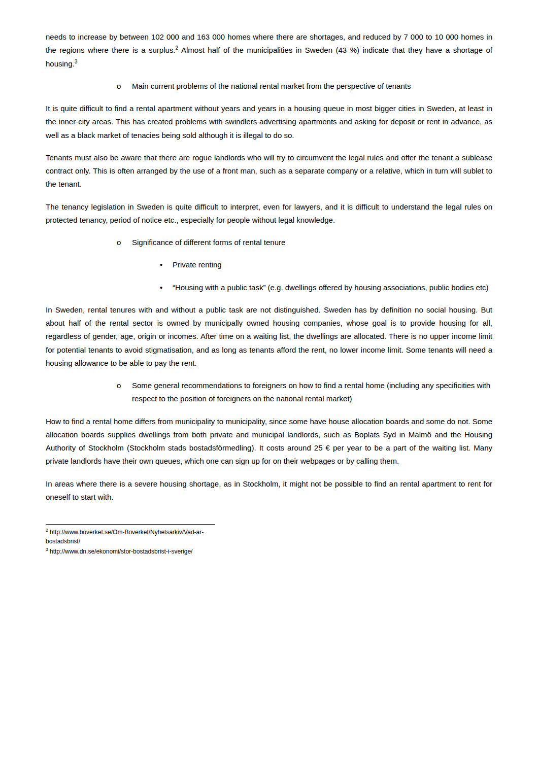needs to increase by between 102 000 and 163 000 homes where there are shortages, and reduced by 7 000 to 10 000 homes in the regions where there is a surplus.2 Almost half of the municipalities in Sweden (43 %) indicate that they have a shortage of housing.3
o Main current problems of the national rental market from the perspective of tenants
It is quite difficult to find a rental apartment without years and years in a housing queue in most bigger cities in Sweden, at least in the inner-city areas. This has created problems with swindlers advertising apartments and asking for deposit or rent in advance, as well as a black market of tenacies being sold although it is illegal to do so.
Tenants must also be aware that there are rogue landlords who will try to circumvent the legal rules and offer the tenant a sublease contract only. This is often arranged by the use of a front man, such as a separate company or a relative, which in turn will sublet to the tenant.
The tenancy legislation in Sweden is quite difficult to interpret, even for lawyers, and it is difficult to understand the legal rules on protected tenancy, period of notice etc., especially for people without legal knowledge.
o Significance of different forms of rental tenure
•Private renting
•“Housing with a public task” (e.g. dwellings offered by housing associations, public bodies etc)
In Sweden, rental tenures with and without a public task are not distinguished. Sweden has by definition no social housing. But about half of the rental sector is owned by municipally owned housing companies, whose goal is to provide housing for all, regardless of gender, age, origin or incomes. After time on a waiting list, the dwellings are allocated. There is no upper income limit for potential tenants to avoid stigmatisation, and as long as tenants afford the rent, no lower income limit. Some tenants will need a housing allowance to be able to pay the rent.
o Some general recommendations to foreigners on how to find a rental home (including any specificities with respect to the position of foreigners on the national rental market)
How to find a rental home differs from municipality to municipality, since some have house allocation boards and some do not. Some allocation boards supplies dwellings from both private and municipal landlords, such as Boplats Syd in Malmö and the Housing Authority of Stockholm (Stockholm stads bostadsförmedling). It costs around 25 € per year to be a part of the waiting list. Many private landlords have their own queues, which one can sign up for on their webpages or by calling them.
In areas where there is a severe housing shortage, as in Stockholm, it might not be possible to find an rental apartment to rent for oneself to start with.
2 http://www.boverket.se/Om-Boverket/Nyhetsarkiv/Vad-ar-bostadsbrist/
3 http://www.dn.se/ekonomi/stor-bostadsbrist-i-sverige/